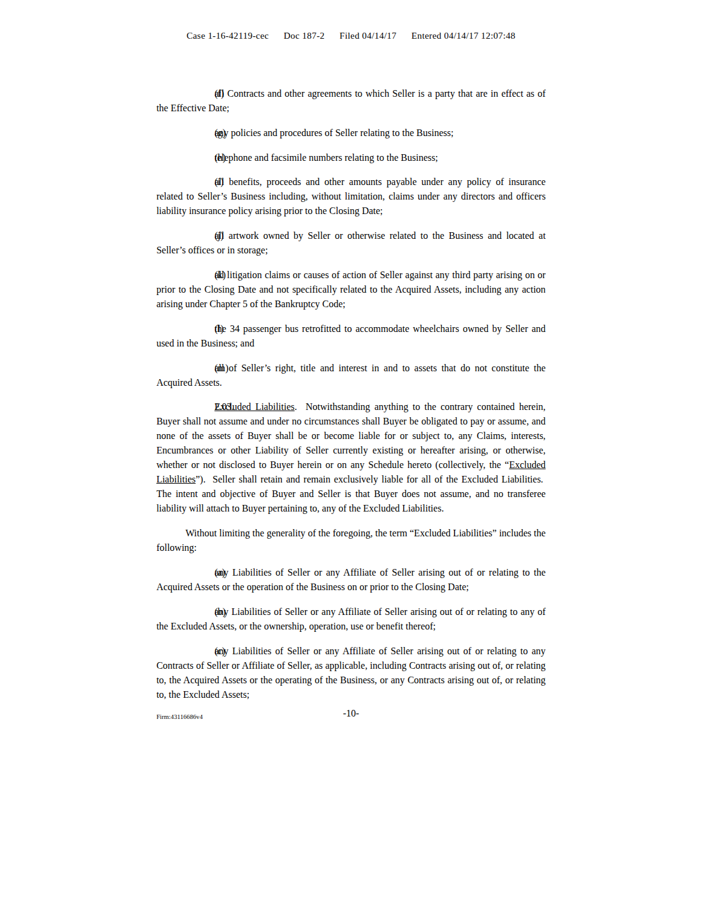Case 1-16-42119-cec Doc 187-2 Filed 04/14/17 Entered 04/14/17 12:07:48
(f) all Contracts and other agreements to which Seller is a party that are in effect as of the Effective Date;
(g) any policies and procedures of Seller relating to the Business;
(h) telephone and facsimile numbers relating to the Business;
(i) all benefits, proceeds and other amounts payable under any policy of insurance related to Seller’s Business including, without limitation, claims under any directors and officers liability insurance policy arising prior to the Closing Date;
(j) all artwork owned by Seller or otherwise related to the Business and located at Seller’s offices or in storage;
(k) all litigation claims or causes of action of Seller against any third party arising on or prior to the Closing Date and not specifically related to the Acquired Assets, including any action arising under Chapter 5 of the Bankruptcy Code;
(l) the 34 passenger bus retrofitted to accommodate wheelchairs owned by Seller and used in the Business; and
(m) all of Seller’s right, title and interest in and to assets that do not constitute the Acquired Assets.
2.03. Excluded Liabilities. Notwithstanding anything to the contrary contained herein, Buyer shall not assume and under no circumstances shall Buyer be obligated to pay or assume, and none of the assets of Buyer shall be or become liable for or subject to, any Claims, interests, Encumbrances or other Liability of Seller currently existing or hereafter arising, or otherwise, whether or not disclosed to Buyer herein or on any Schedule hereto (collectively, the “Excluded Liabilities”). Seller shall retain and remain exclusively liable for all of the Excluded Liabilities. The intent and objective of Buyer and Seller is that Buyer does not assume, and no transferee liability will attach to Buyer pertaining to, any of the Excluded Liabilities.
Without limiting the generality of the foregoing, the term “Excluded Liabilities” includes the following:
(a) any Liabilities of Seller or any Affiliate of Seller arising out of or relating to the Acquired Assets or the operation of the Business on or prior to the Closing Date;
(b) any Liabilities of Seller or any Affiliate of Seller arising out of or relating to any of the Excluded Assets, or the ownership, operation, use or benefit thereof;
(c) any Liabilities of Seller or any Affiliate of Seller arising out of or relating to any Contracts of Seller or Affiliate of Seller, as applicable, including Contracts arising out of, or relating to, the Acquired Assets or the operating of the Business, or any Contracts arising out of, or relating to, the Excluded Assets;
Firm:43116686v4
-10-